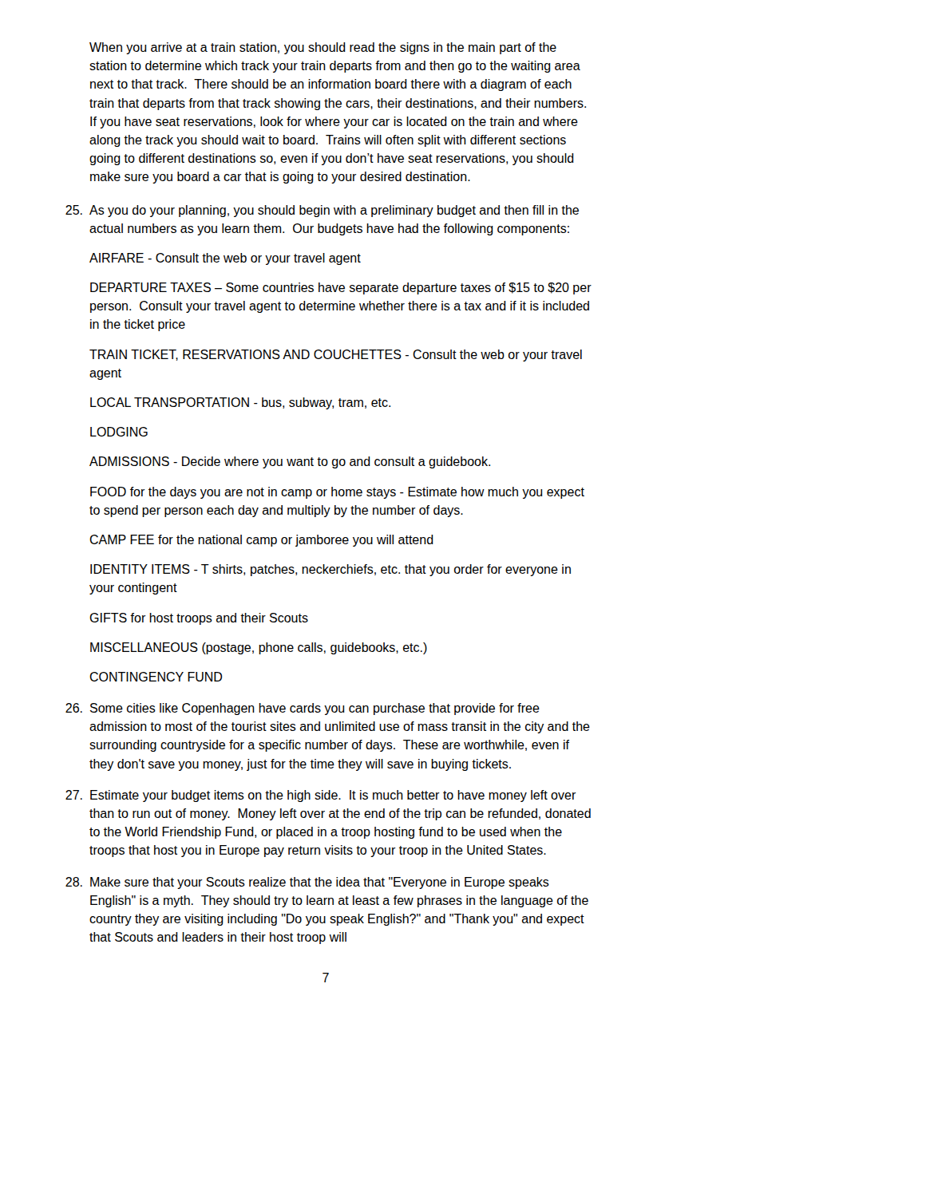When you arrive at a train station, you should read the signs in the main part of the station to determine which track your train departs from and then go to the waiting area next to that track. There should be an information board there with a diagram of each train that departs from that track showing the cars, their destinations, and their numbers. If you have seat reservations, look for where your car is located on the train and where along the track you should wait to board. Trains will often split with different sections going to different destinations so, even if you don’t have seat reservations, you should make sure you board a car that is going to your desired destination.
25.
As you do your planning, you should begin with a preliminary budget and then fill in the actual numbers as you learn them. Our budgets have had the following components:
AIRFARE - Consult the web or your travel agent
DEPARTURE TAXES – Some countries have separate departure taxes of $15 to $20 per person. Consult your travel agent to determine whether there is a tax and if it is included in the ticket price
TRAIN TICKET, RESERVATIONS AND COUCHETTES - Consult the web or your travel agent
LOCAL TRANSPORTATION - bus, subway, tram, etc.
LODGING
ADMISSIONS - Decide where you want to go and consult a guidebook.
FOOD for the days you are not in camp or home stays - Estimate how much you expect to spend per person each day and multiply by the number of days.
CAMP FEE for the national camp or jamboree you will attend
IDENTITY ITEMS - T shirts, patches, neckerchiefs, etc. that you order for everyone in your contingent
GIFTS for host troops and their Scouts
MISCELLANEOUS (postage, phone calls, guidebooks, etc.)
CONTINGENCY FUND
26.
Some cities like Copenhagen have cards you can purchase that provide for free admission to most of the tourist sites and unlimited use of mass transit in the city and the surrounding countryside for a specific number of days. These are worthwhile, even if they don't save you money, just for the time they will save in buying tickets.
27.
Estimate your budget items on the high side. It is much better to have money left over than to run out of money. Money left over at the end of the trip can be refunded, donated to the World Friendship Fund, or placed in a troop hosting fund to be used when the troops that host you in Europe pay return visits to your troop in the United States.
28.
Make sure that your Scouts realize that the idea that "Everyone in Europe speaks English" is a myth. They should try to learn at least a few phrases in the language of the country they are visiting including "Do you speak English?" and "Thank you" and expect that Scouts and leaders in their host troop will
7